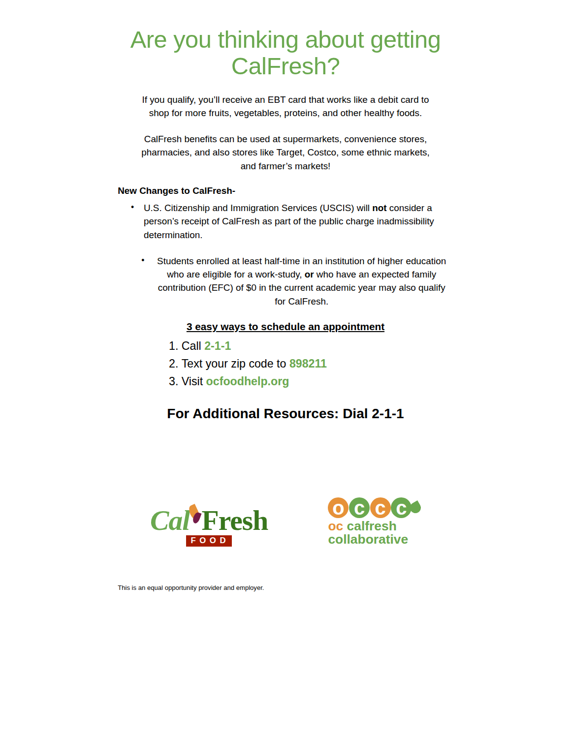Are you thinking about getting CalFresh?
If you qualify, you’ll receive an EBT card that works like a debit card to shop for more fruits, vegetables, proteins, and other healthy foods.
CalFresh benefits can be used at supermarkets, convenience stores, pharmacies, and also stores like Target, Costco, some ethnic markets, and farmer’s markets!
New Changes to CalFresh-
U.S. Citizenship and Immigration Services (USCIS) will not consider a person’s receipt of CalFresh as part of the public charge inadmissibility determination.
Students enrolled at least half-time in an institution of higher education who are eligible for a work-study, or who have an expected family contribution (EFC) of $0 in the current academic year may also qualify for CalFresh.
3 easy ways to schedule an appointment
Call 2-1-1
Text your zip code to 898211
Visit ocfoodhelp.org
For Additional Resources: Dial 2-1-1
Cal Fresh
FOOD
o c c c
oc calfresh collaborative
This is an equal opportunity provider and employer.